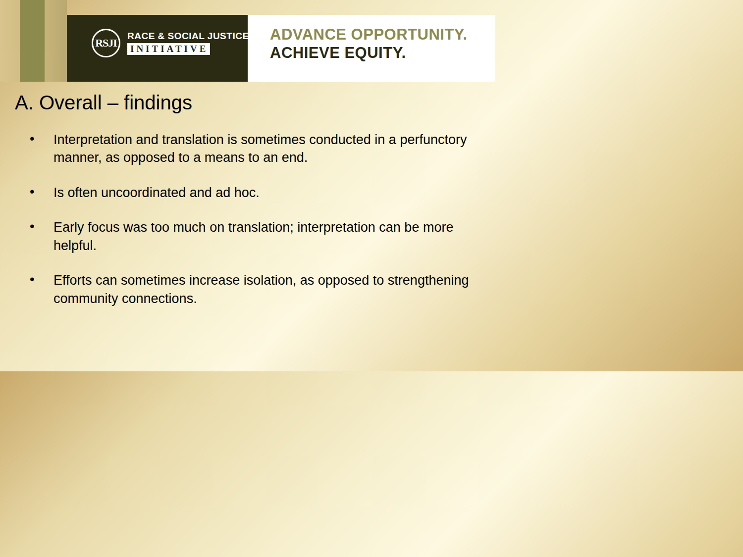RSJI
RACE & SOCIAL JUSTICE
INITIATIVE
ADVANCE OPPORTUNITY.
ACHIEVE EQUITY.
A. Overall – findings
Interpretation and translation is sometimes conducted in a perfunctory manner, as opposed to a means to an end.
Is often uncoordinated and ad hoc.
Early focus was too much on translation; interpretation can be more helpful.
Efforts can sometimes increase isolation, as opposed to strengthening community connections.